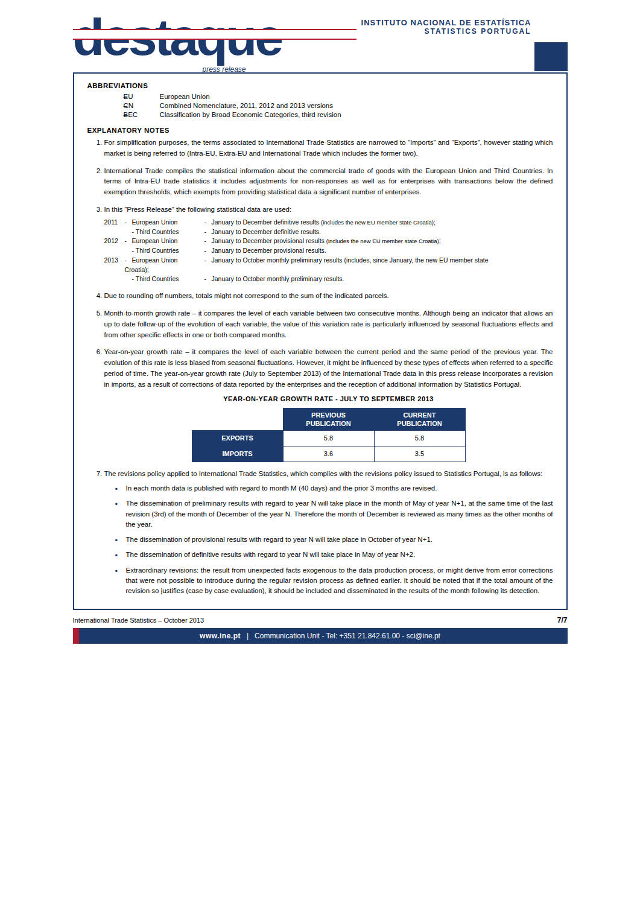destaque
press release
INSTITUTO NACIONAL DE ESTATÍSTICA
STATISTICS PORTUGAL
ABBREVIATIONS
EU–European Union
CN–Combined Nomenclature, 2011, 2012 and 2013 versions
BEC–Classification by Broad Economic Categories, third revision
EXPLANATORY NOTES
For simplification purposes, the terms associated to International Trade Statistics are narrowed to “Imports” and “Exports”, however stating which market is being referred to (Intra-EU, Extra-EU and International Trade which includes the former two).
International Trade compiles the statistical information about the commercial trade of goods with the European Union and Third Countries. In terms of Intra-EU trade statistics it includes adjustments for non-responses as well as for enterprises with transactions below the defined exemption thresholds, which exempts from providing statistical data a significant number of enterprises.
In this “Press Release” the following statistical data are used:
2011-European Union-January to December definitive results (includes the new EU member state Croatia);
- Third Countries-January to December definitive results.
2012-European Union-January to December provisional results (includes the new EU member state Croatia);
- Third Countries-January to December provisional results.
2013-European Union-January to October monthly preliminary results (includes, since January, the new EU member state
Croatia);
- Third Countries-January to October monthly preliminary results.
Due to rounding off numbers, totals might not correspond to the sum of the indicated parcels.
Month-to-month growth rate – it compares the level of each variable between two consecutive months. Although being an indicator that allows an up to date follow-up of the evolution of each variable, the value of this variation rate is particularly influenced by seasonal fluctuations effects and from other specific effects in one or both compared months.
Year-on-year growth rate – it compares the level of each variable between the current period and the same period of the previous year. The evolution of this rate is less biased from seasonal fluctuations. However, it might be influenced by these types of effects when referred to a specific period of time. The year-on-year growth rate (July to September 2013) of the International Trade data in this press release incorporates a revision in imports, as a result of corrections of data reported by the enterprises and the reception of additional information by Statistics Portugal.
YEAR-ON-YEAR GROWTH RATE - JULY TO SEPTEMBER 2013
| | PREVIOUS PUBLICATION | CURRENT PUBLICATION |
| EXPORTS | 5.8 | 5.8 |
| IMPORTS | 3.6 | 3.5 |
The revisions policy applied to International Trade Statistics, which complies with the revisions policy issued to Statistics Portugal, is as follows:
In each month data is published with regard to month M (40 days) and the prior 3 months are revised.
The dissemination of preliminary results with regard to year N will take place in the month of May of year N+1, at the same time of the last revision (3rd) of the month of December of the year N. Therefore the month of December is reviewed as many times as the other months of the year.
The dissemination of provisional results with regard to year N will take place in October of year N+1.
The dissemination of definitive results with regard to year N will take place in May of year N+2.
Extraordinary revisions: the result from unexpected facts exogenous to the data production process, or might derive from error corrections that were not possible to introduce during the regular revision process as defined earlier. It should be noted that if the total amount of the revision so justifies (case by case evaluation), it should be included and disseminated in the results of the month following its detection.
International Trade Statistics – October 2013
7/7
www.ine.pt|Communication Unit - Tel: +351 21.842.61.00 - sci@ine.pt